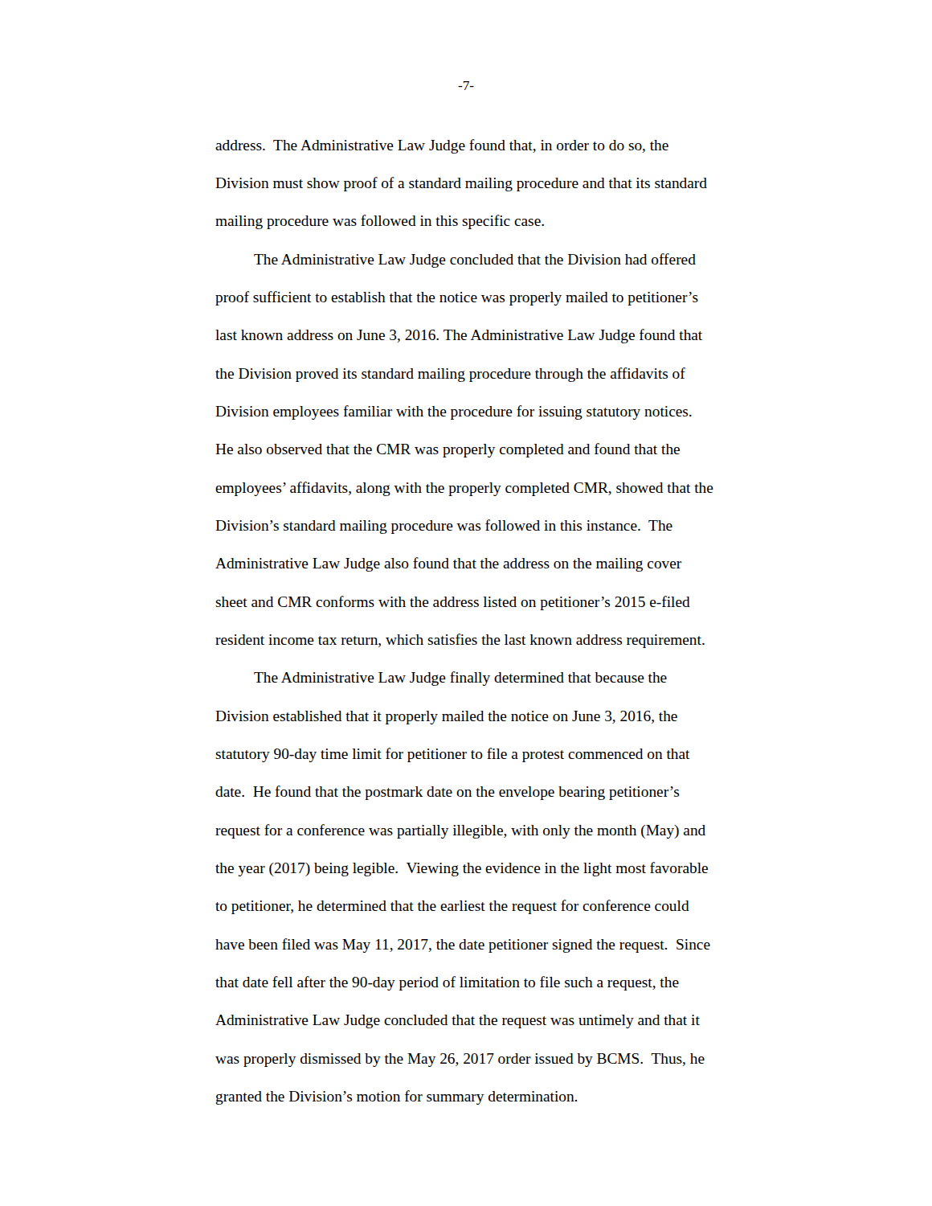-7-
address. The Administrative Law Judge found that, in order to do so, the Division must show proof of a standard mailing procedure and that its standard mailing procedure was followed in this specific case.
The Administrative Law Judge concluded that the Division had offered proof sufficient to establish that the notice was properly mailed to petitioner’s last known address on June 3, 2016. The Administrative Law Judge found that the Division proved its standard mailing procedure through the affidavits of Division employees familiar with the procedure for issuing statutory notices. He also observed that the CMR was properly completed and found that the employees’ affidavits, along with the properly completed CMR, showed that the Division’s standard mailing procedure was followed in this instance. The Administrative Law Judge also found that the address on the mailing cover sheet and CMR conforms with the address listed on petitioner’s 2015 e-filed resident income tax return, which satisfies the last known address requirement.
The Administrative Law Judge finally determined that because the Division established that it properly mailed the notice on June 3, 2016, the statutory 90-day time limit for petitioner to file a protest commenced on that date. He found that the postmark date on the envelope bearing petitioner’s request for a conference was partially illegible, with only the month (May) and the year (2017) being legible. Viewing the evidence in the light most favorable to petitioner, he determined that the earliest the request for conference could have been filed was May 11, 2017, the date petitioner signed the request. Since that date fell after the 90-day period of limitation to file such a request, the Administrative Law Judge concluded that the request was untimely and that it was properly dismissed by the May 26, 2017 order issued by BCMS. Thus, he granted the Division’s motion for summary determination.